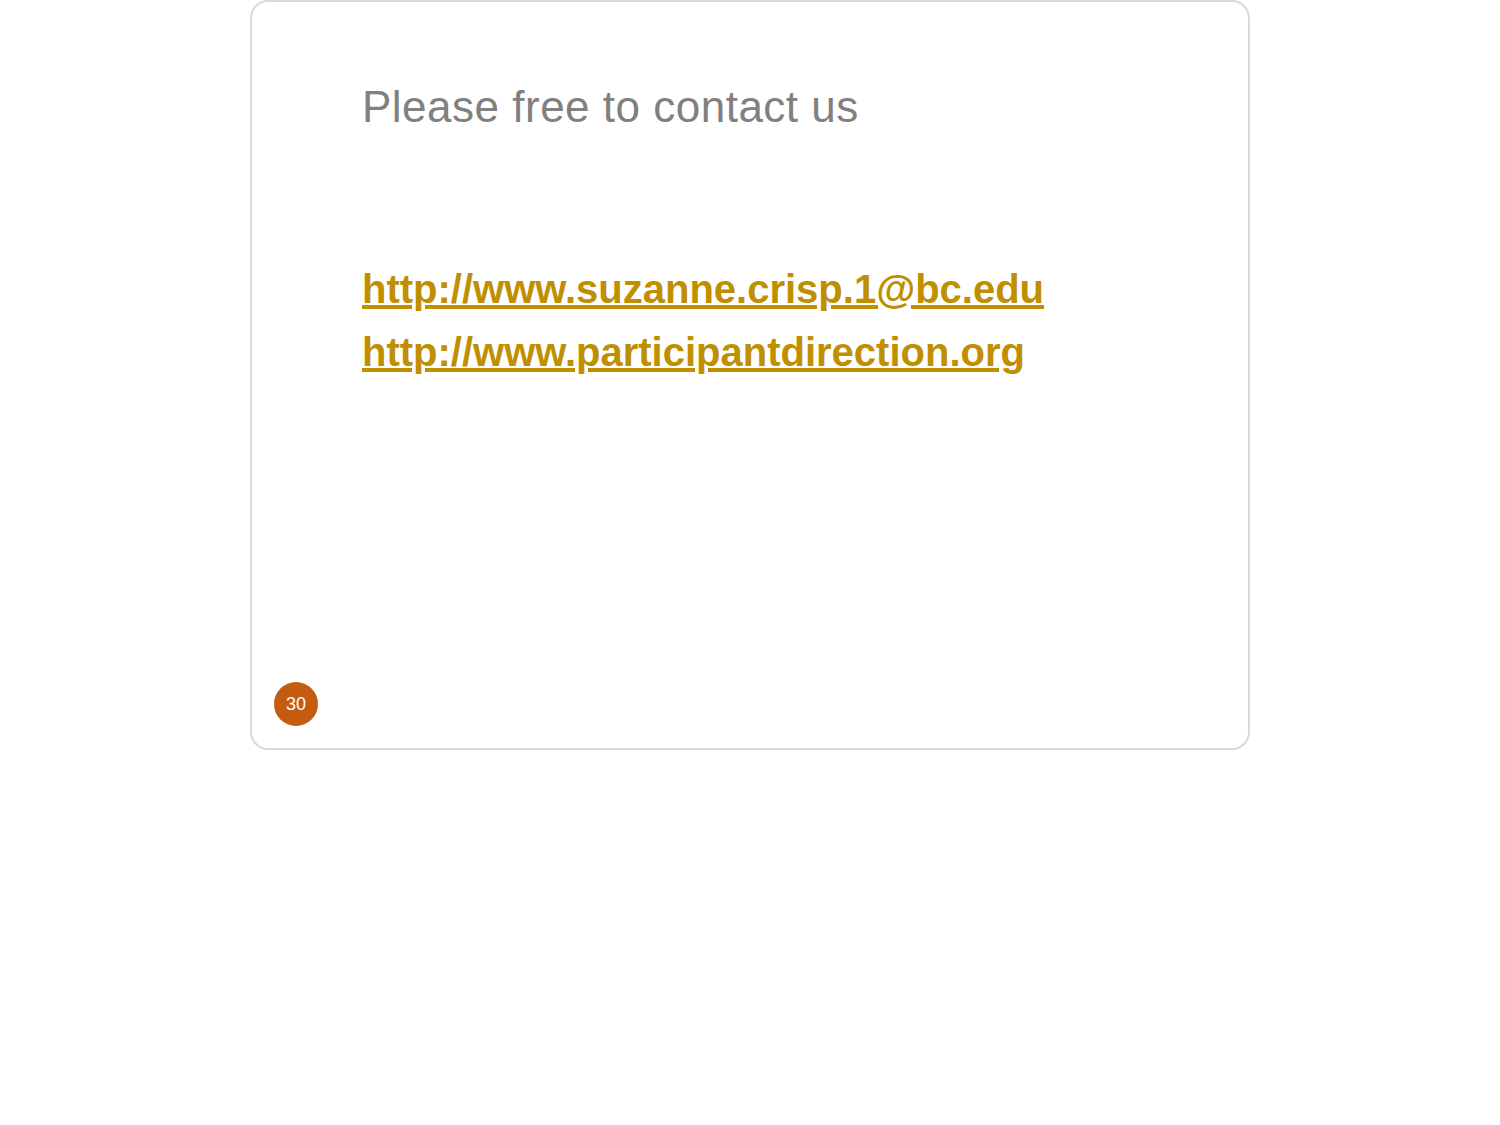Please free to contact us
http://www.suzanne.crisp.1@bc.edu http://www.participantdirection.org
30